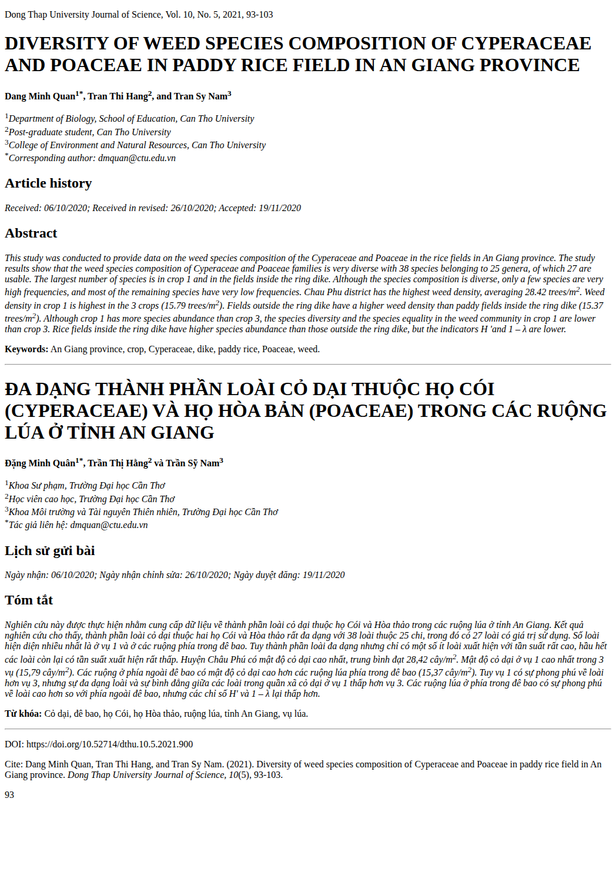Dong Thap University Journal of Science, Vol. 10, No. 5, 2021, 93-103
DIVERSITY OF WEED SPECIES COMPOSITION OF CYPERACEAE AND POACEAE IN PADDY RICE FIELD IN AN GIANG PROVINCE
Dang Minh Quan1*, Tran Thi Hang2, and Tran Sy Nam3
1Department of Biology, School of Education, Can Tho University
2Post-graduate student, Can Tho University
3College of Environment and Natural Resources, Can Tho University
*Corresponding author: dmquan@ctu.edu.vn
Article history
Received: 06/10/2020; Received in revised: 26/10/2020; Accepted: 19/11/2020
Abstract
This study was conducted to provide data on the weed species composition of the Cyperaceae and Poaceae in the rice fields in An Giang province. The study results show that the weed species composition of Cyperaceae and Poaceae families is very diverse with 38 species belonging to 25 genera, of which 27 are usable. The largest number of species is in crop 1 and in the fields inside the ring dike. Although the species composition is diverse, only a few species are very high frequencies, and most of the remaining species have very low frequencies. Chau Phu district has the highest weed density, averaging 28.42 trees/m2. Weed density in crop 1 is highest in the 3 crops (15.79 trees/m2). Fields outside the ring dike have a higher weed density than paddy fields inside the ring dike (15.37 trees/m2). Although crop 1 has more species abundance than crop 3, the species diversity and the species equality in the weed community in crop 1 are lower than crop 3. Rice fields inside the ring dike have higher species abundance than those outside the ring dike, but the indicators H 'and 1 – λ are lower.
Keywords: An Giang province, crop, Cyperaceae, dike, paddy rice, Poaceae, weed.
ĐA DẠNG THÀNH PHẦN LOÀI CỎ DẠI THUỘC HỌ CÓI (CYPERACEAE) VÀ HỌ HÒA BẢN (POACEAE) TRONG CÁC RUỘNG LÚA Ở TỈNH AN GIANG
Đặng Minh Quân1*, Trần Thị Hằng2 và Trần Sỹ Nam3
1Khoa Sư phạm, Trường Đại học Cần Thơ
2Học viên cao học, Trường Đại học Cần Thơ
3Khoa Môi trường và Tài nguyên Thiên nhiên, Trường Đại học Cần Thơ
*Tác giả liên hệ: dmquan@ctu.edu.vn
Lịch sử gửi bài
Ngày nhận: 06/10/2020; Ngày nhận chỉnh sửa: 26/10/2020; Ngày duyệt đăng: 19/11/2020
Tóm tắt
Nghiên cứu này được thực hiện nhằm cung cấp dữ liệu về thành phần loài cỏ dại thuộc họ Cói và Hòa thảo trong các ruộng lúa ở tỉnh An Giang. Kết quả nghiên cứu cho thấy, thành phần loài cỏ dại thuộc hai họ Cói và Hòa thảo rất đa dạng với 38 loài thuộc 25 chi, trong đó có 27 loài có giá trị sử dụng. Số loài hiện diện nhiều nhất là ở vụ 1 và ở các ruộng phía trong đê bao. Tuy thành phần loài đa dạng nhưng chỉ có một số ít loài xuất hiện với tần suất rất cao, hầu hết các loài còn lại có tần suất xuất hiện rất thấp. Huyện Châu Phú có mật độ cỏ dại cao nhất, trung bình đạt 28,42 cây/m2. Mật độ cỏ dại ở vụ 1 cao nhất trong 3 vụ (15,79 cây/m2). Các ruộng ở phía ngoài đê bao có mật độ cỏ dại cao hơn các ruộng lúa phía trong đê bao (15,37 cây/m2). Tuy vụ 1 có sự phong phú về loài hơn vụ 3, nhưng sự đa dạng loài và sự bình đẳng giữa các loài trong quần xã cỏ dại ở vụ 1 thấp hơn vụ 3. Các ruộng lúa ở phía trong đê bao có sự phong phú về loài cao hơn so với phía ngoài đê bao, nhưng các chỉ số H' và 1 – λ lại thấp hơn.
Từ khóa: Cỏ dại, đê bao, họ Cói, họ Hòa thảo, ruộng lúa, tỉnh An Giang, vụ lúa.
DOI: https://doi.org/10.52714/dthu.10.5.2021.900
Cite: Dang Minh Quan, Tran Thi Hang, and Tran Sy Nam. (2021). Diversity of weed species composition of Cyperaceae and Poaceae in paddy rice field in An Giang province. Dong Thap University Journal of Science, 10(5), 93-103.
93